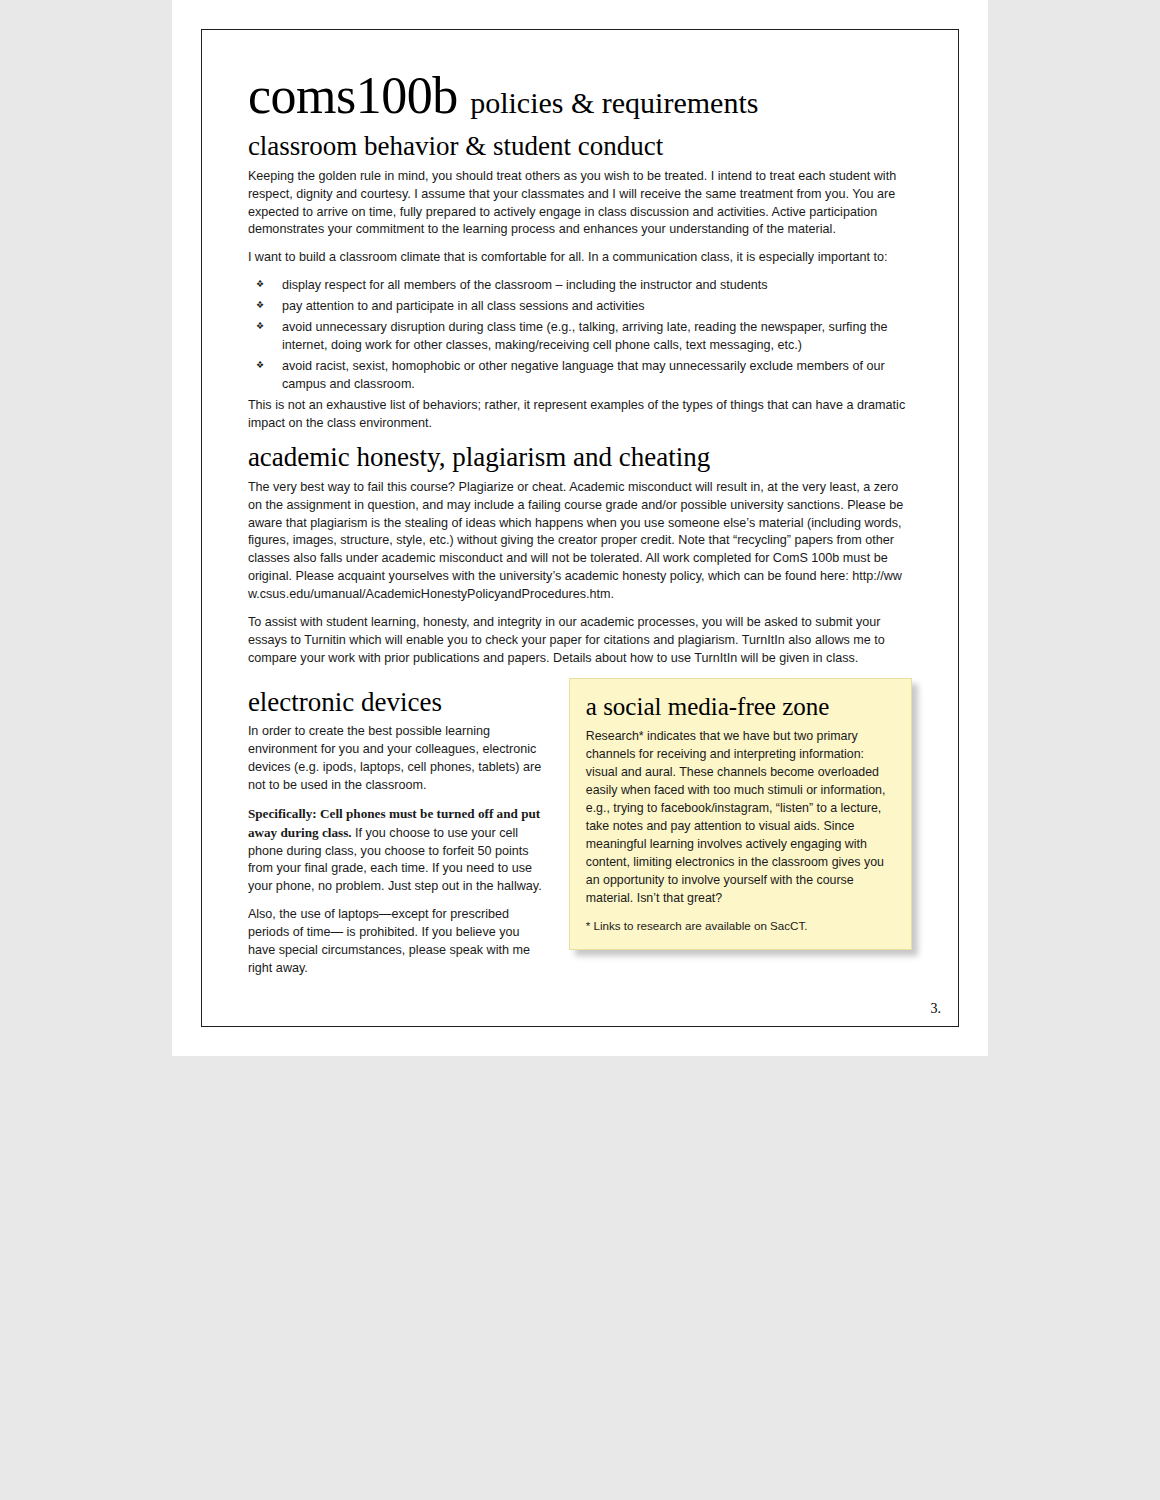coms100b policies & requirements
classroom behavior & student conduct
Keeping the golden rule in mind, you should treat others as you wish to be treated. I intend to treat each student with respect, dignity and courtesy. I assume that your classmates and I will receive the same treatment from you. You are expected to arrive on time, fully prepared to actively engage in class discussion and activities. Active participation demonstrates your commitment to the learning process and enhances your understanding of the material.
I want to build a classroom climate that is comfortable for all. In a communication class, it is especially important to:
display respect for all members of the classroom – including the instructor and students
pay attention to and participate in all class sessions and activities
avoid unnecessary disruption during class time (e.g., talking, arriving late, reading the newspaper, surfing the internet, doing work for other classes, making/receiving cell phone calls, text messaging, etc.)
avoid racist, sexist, homophobic or other negative language that may unnecessarily exclude members of our campus and classroom.
This is not an exhaustive list of behaviors; rather, it represent examples of the types of things that can have a dramatic impact on the class environment.
academic honesty, plagiarism and cheating
The very best way to fail this course? Plagiarize or cheat. Academic misconduct will result in, at the very least, a zero on the assignment in question, and may include a failing course grade and/or possible university sanctions. Please be aware that plagiarism is the stealing of ideas which happens when you use someone else’s material (including words, figures, images, structure, style, etc.) without giving the creator proper credit. Note that “recycling” papers from other classes also falls under academic misconduct and will not be tolerated. All work completed for ComS 100b must be original. Please acquaint yourselves with the university’s academic honesty policy, which can be found here: http://www.csus.edu/umanual/AcademicHonestyPolicyandProcedures.htm.
To assist with student learning, honesty, and integrity in our academic processes, you will be asked to submit your essays to Turnitin which will enable you to check your paper for citations and plagiarism. TurnItIn also allows me to compare your work with prior publications and papers. Details about how to use TurnItIn will be given in class.
electronic devices
In order to create the best possible learning environment for you and your colleagues, electronic devices (e.g. ipods, laptops, cell phones, tablets) are not to be used in the classroom.
Specifically: Cell phones must be turned off and put away during class. If you choose to use your cell phone during class, you choose to forfeit 50 points from your final grade, each time. If you need to use your phone, no problem. Just step out in the hallway.
Also, the use of laptops—except for prescribed periods of time— is prohibited. If you believe you have special circumstances, please speak with me right away.
a social media-free zone
Research* indicates that we have but two primary channels for receiving and interpreting information: visual and aural. These channels become overloaded easily when faced with too much stimuli or information, e.g., trying to facebook/instagram, “listen” to a lecture, take notes and pay attention to visual aids. Since meaningful learning involves actively engaging with content, limiting electronics in the classroom gives you an opportunity to involve yourself with the course material. Isn’t that great?
* Links to research are available on SacCT.
3.